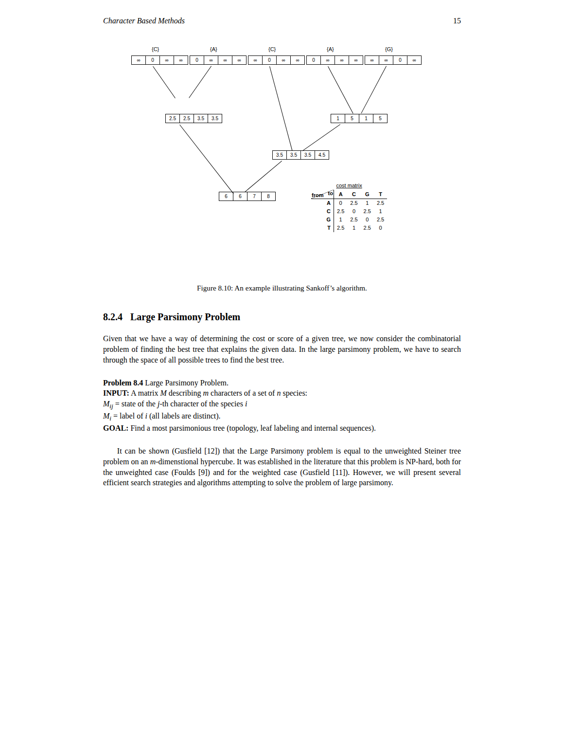Character Based Methods 15
{C}
{A}
{C}
{A}
{G}
∞0∞∞
0∞∞∞
∞0∞∞
0∞∞∞
∞∞0∞
2.52.53.53.5
1515
3.53.53.54.5
6678
cost matrix
| to from | A | C | G | T |
| --- | --- | --- | --- | --- |
| A | 0 | 2.5 | 1 | 2.5 |
| C | 2.5 | 0 | 2.5 | 1 |
| G | 1 | 2.5 | 0 | 2.5 |
| T | 2.5 | 1 | 2.5 | 0 |
Figure 8.10: An example illustrating Sankoff’s algorithm.
8.2.4 Large Parsimony Problem
Given that we have a way of determining the cost or score of a given tree, we now consider the combinatorial problem of finding the best tree that explains the given data. In the large parsimony problem, we have to search through the space of all possible trees to find the best tree.
Problem 8.4 Large Parsimony Problem.
INPUT: A matrix M describing m characters of a set of n species:
Mij = state of the j-th character of the species i
Mi = label of i (all labels are distinct).
GOAL: Find a most parsimonious tree (topology, leaf labeling and internal sequences).
It can be shown (Gusfield [12]) that the Large Parsimony problem is equal to the unweighted Steiner tree problem on an m-dimenstional hypercube. It was established in the literature that this problem is NP-hard, both for the unweighted case (Foulds [9]) and for the weighted case (Gusfield [11]). However, we will present several efficient search strategies and algorithms attempting to solve the problem of large parsimony.